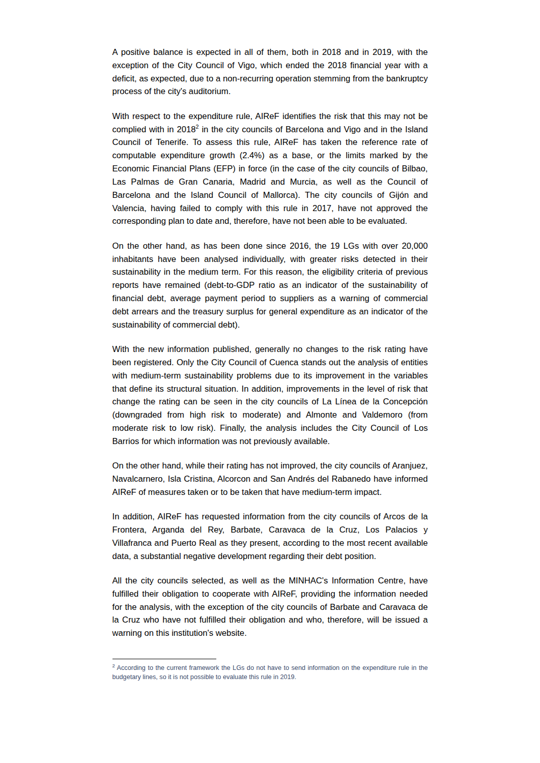A positive balance is expected in all of them, both in 2018 and in 2019, with the exception of the City Council of Vigo, which ended the 2018 financial year with a deficit, as expected, due to a non-recurring operation stemming from the bankruptcy process of the city's auditorium.
With respect to the expenditure rule, AIReF identifies the risk that this may not be complied with in 20182 in the city councils of Barcelona and Vigo and in the Island Council of Tenerife. To assess this rule, AIReF has taken the reference rate of computable expenditure growth (2.4%) as a base, or the limits marked by the Economic Financial Plans (EFP) in force (in the case of the city councils of Bilbao, Las Palmas de Gran Canaria, Madrid and Murcia, as well as the Council of Barcelona and the Island Council of Mallorca). The city councils of Gijón and Valencia, having failed to comply with this rule in 2017, have not approved the corresponding plan to date and, therefore, have not been able to be evaluated.
On the other hand, as has been done since 2016, the 19 LGs with over 20,000 inhabitants have been analysed individually, with greater risks detected in their sustainability in the medium term. For this reason, the eligibility criteria of previous reports have remained (debt-to-GDP ratio as an indicator of the sustainability of financial debt, average payment period to suppliers as a warning of commercial debt arrears and the treasury surplus for general expenditure as an indicator of the sustainability of commercial debt).
With the new information published, generally no changes to the risk rating have been registered. Only the City Council of Cuenca stands out the analysis of entities with medium-term sustainability problems due to its improvement in the variables that define its structural situation. In addition, improvements in the level of risk that change the rating can be seen in the city councils of La Línea de la Concepción (downgraded from high risk to moderate) and Almonte and Valdemoro (from moderate risk to low risk). Finally, the analysis includes the City Council of Los Barrios for which information was not previously available.
On the other hand, while their rating has not improved, the city councils of Aranjuez, Navalcarnero, Isla Cristina, Alcorcon and San Andrés del Rabanedo have informed AIReF of measures taken or to be taken that have medium-term impact.
In addition, AIReF has requested information from the city councils of Arcos de la Frontera, Arganda del Rey, Barbate, Caravaca de la Cruz, Los Palacios y Villafranca and Puerto Real as they present, according to the most recent available data, a substantial negative development regarding their debt position.
All the city councils selected, as well as the MINHAC's Information Centre, have fulfilled their obligation to cooperate with AIReF, providing the information needed for the analysis, with the exception of the city councils of Barbate and Caravaca de la Cruz who have not fulfilled their obligation and who, therefore, will be issued a warning on this institution's website.
2 According to the current framework the LGs do not have to send information on the expenditure rule in the budgetary lines, so it is not possible to evaluate this rule in 2019.